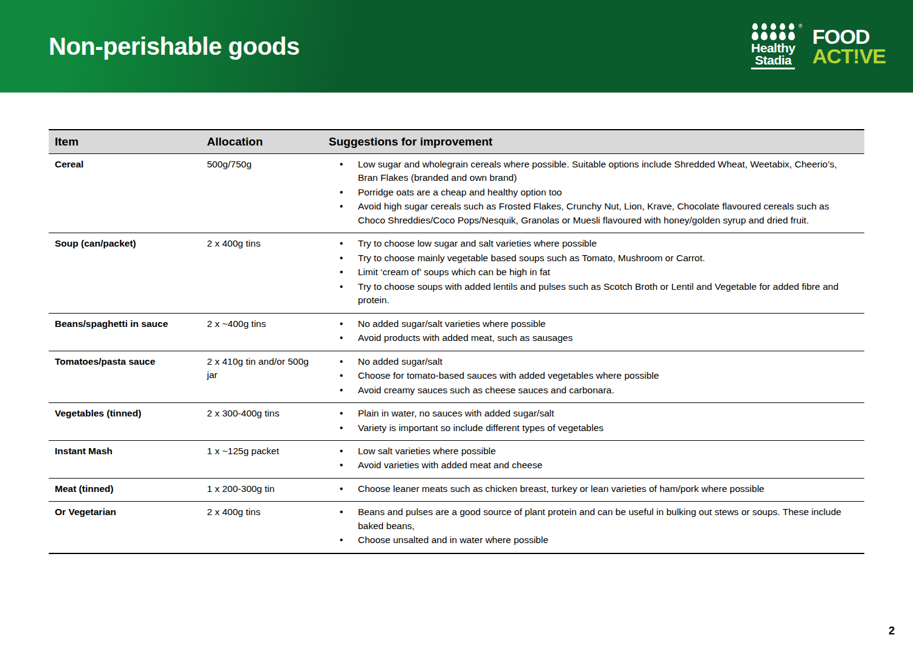Non-perishable goods
®
Healthy
Stadia
FOOD
ACT!VE
| Item | Allocation | Suggestions for improvement |
| --- | --- | --- |
| Cereal | 500g/750g | Low sugar and wholegrain cereals where possible. Suitable options include Shredded Wheat, Weetabix, Cheerio’s, Bran Flakes (branded and own brand) Porridge oats are a cheap and healthy option too Avoid high sugar cereals such as Frosted Flakes, Crunchy Nut, Lion, Krave, Chocolate flavoured cereals such as Choco Shreddies/Coco Pops/Nesquik, Granolas or Muesli flavoured with honey/golden syrup and dried fruit. |
| Soup (can/packet) | 2 x 400g tins | Try to choose low sugar and salt varieties where possible Try to choose mainly vegetable based soups such as Tomato, Mushroom or Carrot. Limit ‘cream of’ soups which can be high in fat Try to choose soups with added lentils and pulses such as Scotch Broth or Lentil and Vegetable for added fibre and protein. |
| Beans/spaghetti in sauce | 2 x ~400g tins | No added sugar/salt varieties where possible Avoid products with added meat, such as sausages |
| Tomatoes/pasta sauce | 2 x 410g tin and/or 500g jar | No added sugar/salt Choose for tomato-based sauces with added vegetables where possible Avoid creamy sauces such as cheese sauces and carbonara. |
| Vegetables (tinned) | 2 x 300-400g tins | Plain in water, no sauces with added sugar/salt Variety is important so include different types of vegetables |
| Instant Mash | 1 x ~125g packet | Low salt varieties where possible Avoid varieties with added meat and cheese |
| Meat (tinned) | 1 x 200-300g tin | Choose leaner meats such as chicken breast, turkey or lean varieties of ham/pork where possible |
| Or Vegetarian | 2 x 400g tins | Beans and pulses are a good source of plant protein and can be useful in bulking out stews or soups. These include baked beans, Choose unsalted and in water where possible |
2